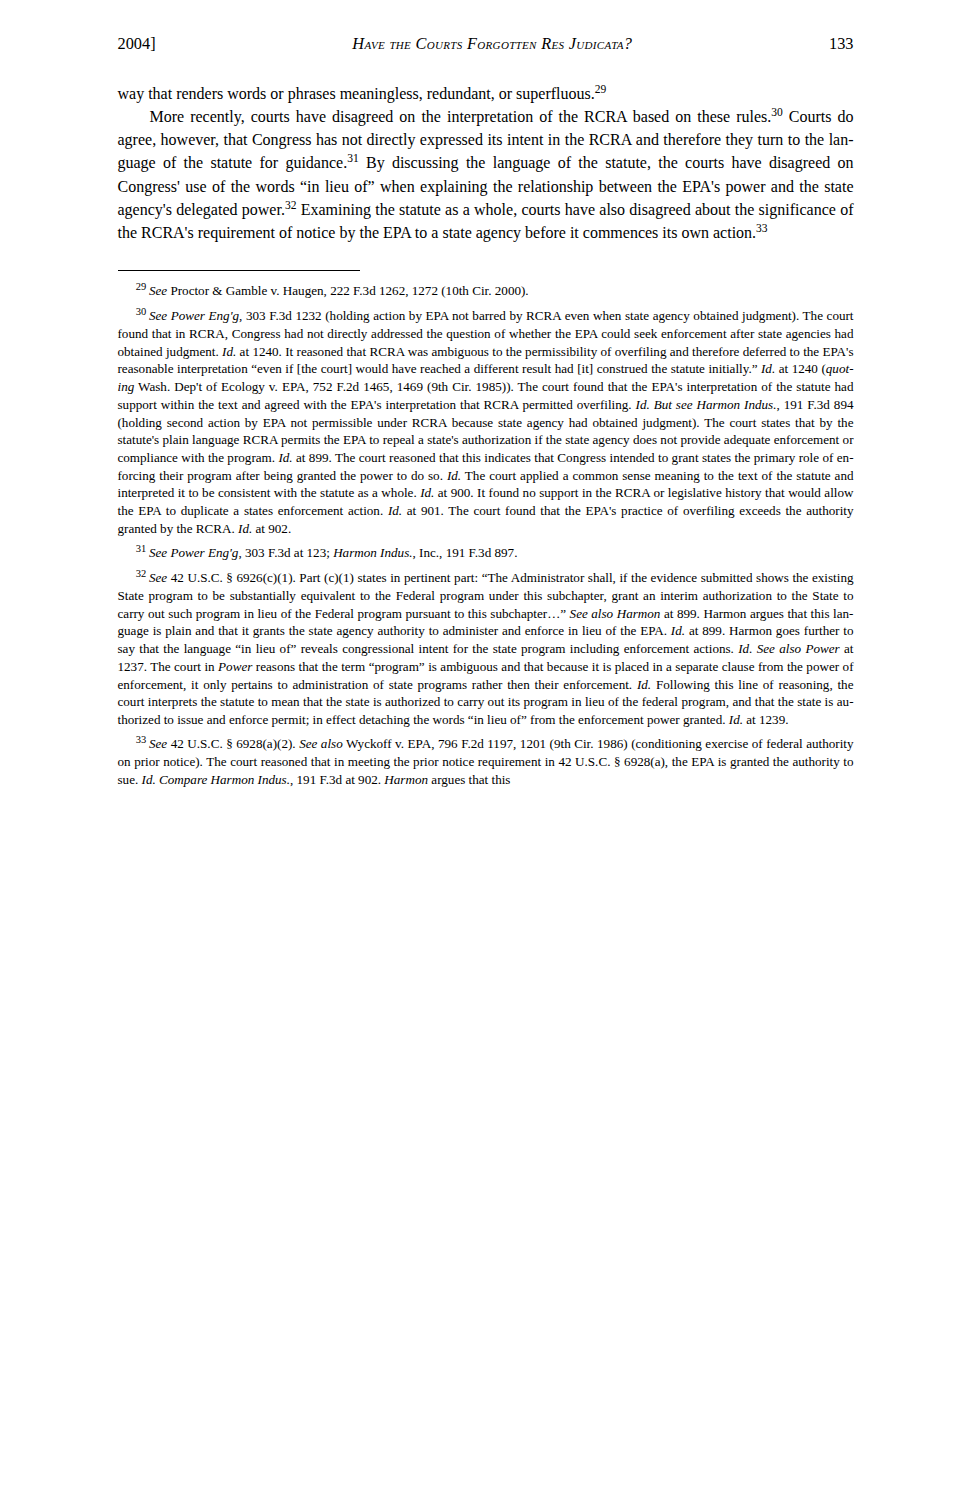2004] Have the Courts Forgotten Res Judicata? 133
way that renders words or phrases meaningless, redundant, or superfluous.29
More recently, courts have disagreed on the interpretation of the RCRA based on these rules.30 Courts do agree, however, that Congress has not directly expressed its intent in the RCRA and therefore they turn to the language of the statute for guidance.31 By discussing the language of the statute, the courts have disagreed on Congress' use of the words “in lieu of” when explaining the relationship between the EPA's power and the state agency's delegated power.32 Examining the statute as a whole, courts have also disagreed about the significance of the RCRA's requirement of notice by the EPA to a state agency before it commences its own action.33
29 See Proctor & Gamble v. Haugen, 222 F.3d 1262, 1272 (10th Cir. 2000).
30 See Power Eng'g, 303 F.3d 1232 (holding action by EPA not barred by RCRA even when state agency obtained judgment). The court found that in RCRA, Congress had not directly addressed the question of whether the EPA could seek enforcement after state agencies had obtained judgment. Id. at 1240. It reasoned that RCRA was ambiguous to the permissibility of overfiling and therefore deferred to the EPA's reasonable interpretation “even if [the court] would have reached a different result had [it] construed the statute initially.” Id. at 1240 (quoting Wash. Dep't of Ecology v. EPA, 752 F.2d 1465, 1469 (9th Cir. 1985)). The court found that the EPA's interpretation of the statute had support within the text and agreed with the EPA's interpretation that RCRA permitted overfiling. Id. But see Harmon Indus., 191 F.3d 894 (holding second action by EPA not permissible under RCRA because state agency had obtained judgment). The court states that by the statute's plain language RCRA permits the EPA to repeal a state's authorization if the state agency does not provide adequate enforcement or compliance with the program. Id. at 899. The court reasoned that this indicates that Congress intended to grant states the primary role of enforcing their program after being granted the power to do so. Id. The court applied a common sense meaning to the text of the statute and interpreted it to be consistent with the statute as a whole. Id. at 900. It found no support in the RCRA or legislative history that would allow the EPA to duplicate a states enforcement action. Id. at 901. The court found that the EPA's practice of overfiling exceeds the authority granted by the RCRA. Id. at 902.
31 See Power Eng'g, 303 F.3d at 123; Harmon Indus., Inc., 191 F.3d 897.
32 See 42 U.S.C. § 6926(c)(1). Part (c)(1) states in pertinent part: “The Administrator shall, if the evidence submitted shows the existing State program to be substantially equivalent to the Federal program under this subchapter, grant an interim authorization to the State to carry out such program in lieu of the Federal program pursuant to this subchapter…” See also Harmon at 899. Harmon argues that this language is plain and that it grants the state agency authority to administer and enforce in lieu of the EPA. Id. at 899. Harmon goes further to say that the language “in lieu of” reveals congressional intent for the state program including enforcement actions. Id. See also Power at 1237. The court in Power reasons that the term “program” is ambiguous and that because it is placed in a separate clause from the power of enforcement, it only pertains to administration of state programs rather then their enforcement. Id. Following this line of reasoning, the court interprets the statute to mean that the state is authorized to carry out its program in lieu of the federal program, and that the state is authorized to issue and enforce permit; in effect detaching the words “in lieu of” from the enforcement power granted. Id. at 1239.
33 See 42 U.S.C. § 6928(a)(2). See also Wyckoff v. EPA, 796 F.2d 1197, 1201 (9th Cir. 1986) (conditioning exercise of federal authority on prior notice). The court reasoned that in meeting the prior notice requirement in 42 U.S.C. § 6928(a), the EPA is granted the authority to sue. Id. Compare Harmon Indus., 191 F.3d at 902. Harmon argues that this